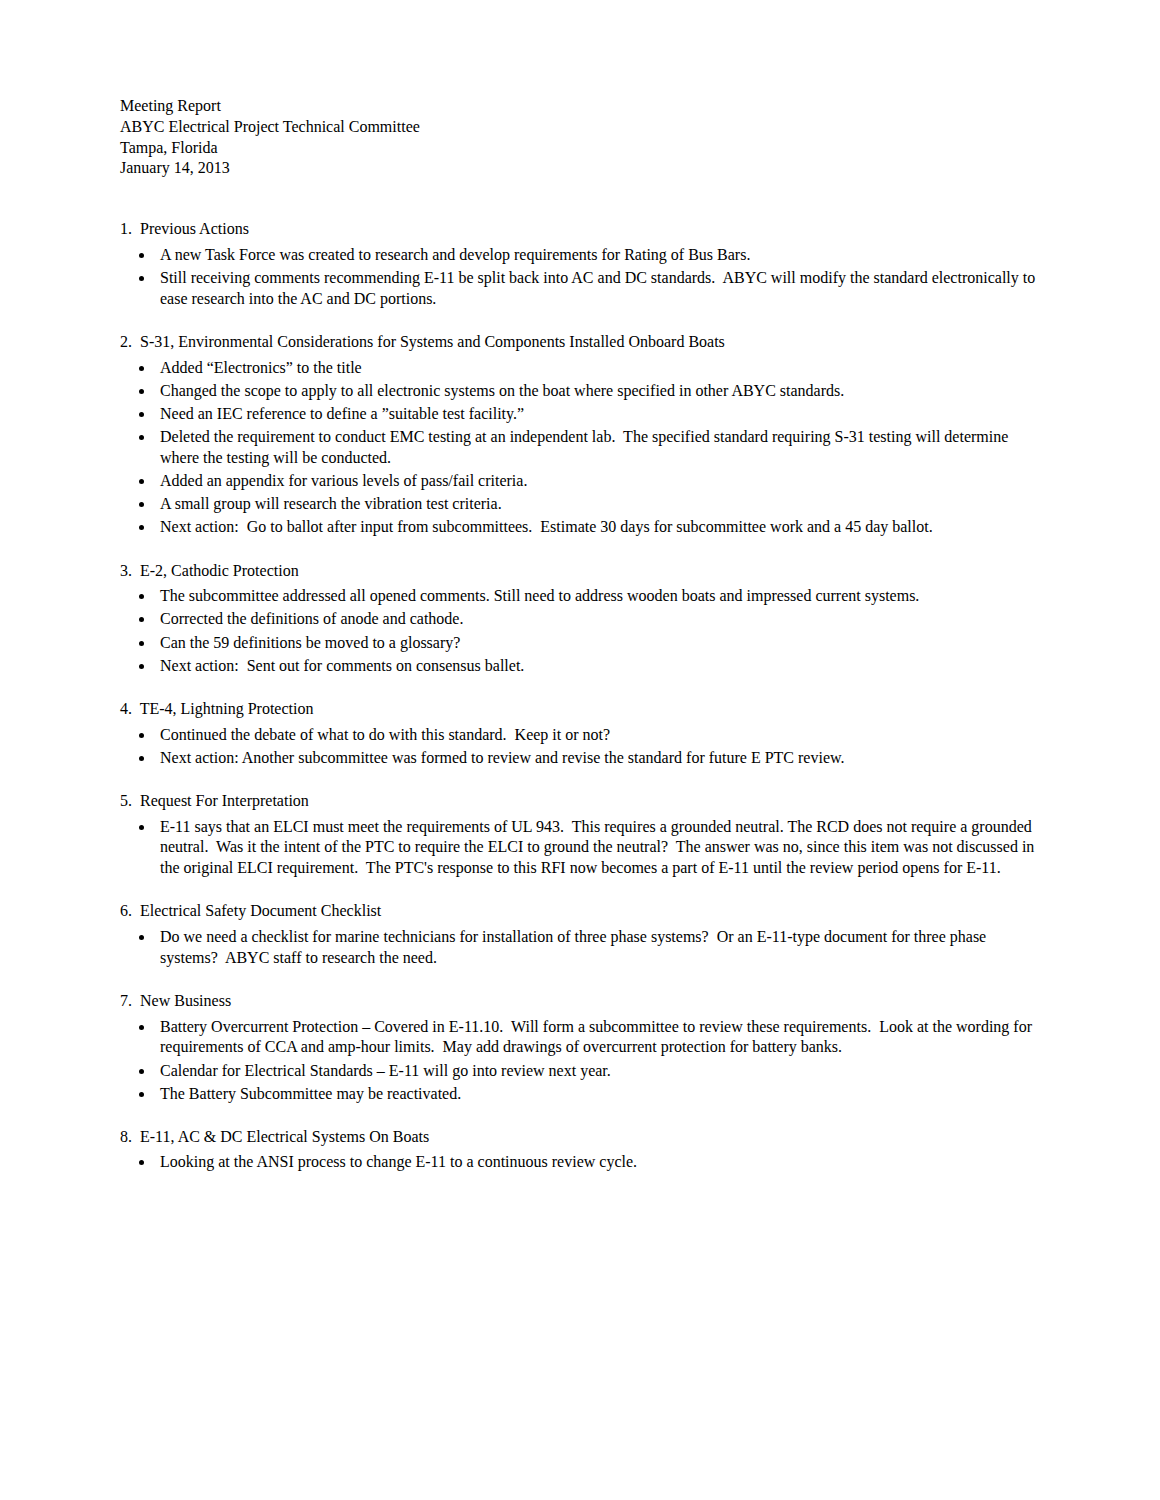Meeting Report
ABYC Electrical Project Technical Committee
Tampa, Florida
January 14, 2013
1. Previous Actions
A new Task Force was created to research and develop requirements for Rating of Bus Bars.
Still receiving comments recommending E-11 be split back into AC and DC standards. ABYC will modify the standard electronically to ease research into the AC and DC portions.
2. S-31, Environmental Considerations for Systems and Components Installed Onboard Boats
Added “Electronics” to the title
Changed the scope to apply to all electronic systems on the boat where specified in other ABYC standards.
Need an IEC reference to define a ”suitable test facility.”
Deleted the requirement to conduct EMC testing at an independent lab. The specified standard requiring S-31 testing will determine where the testing will be conducted.
Added an appendix for various levels of pass/fail criteria.
A small group will research the vibration test criteria.
Next action: Go to ballot after input from subcommittees. Estimate 30 days for subcommittee work and a 45 day ballot.
3. E-2, Cathodic Protection
The subcommittee addressed all opened comments. Still need to address wooden boats and impressed current systems.
Corrected the definitions of anode and cathode.
Can the 59 definitions be moved to a glossary?
Next action: Sent out for comments on consensus ballet.
4. TE-4, Lightning Protection
Continued the debate of what to do with this standard. Keep it or not?
Next action: Another subcommittee was formed to review and revise the standard for future E PTC review.
5. Request For Interpretation
E-11 says that an ELCI must meet the requirements of UL 943. This requires a grounded neutral. The RCD does not require a grounded neutral. Was it the intent of the PTC to require the ELCI to ground the neutral? The answer was no, since this item was not discussed in the original ELCI requirement. The PTC's response to this RFI now becomes a part of E-11 until the review period opens for E-11.
6. Electrical Safety Document Checklist
Do we need a checklist for marine technicians for installation of three phase systems? Or an E-11-type document for three phase systems? ABYC staff to research the need.
7. New Business
Battery Overcurrent Protection – Covered in E-11.10. Will form a subcommittee to review these requirements. Look at the wording for requirements of CCA and amp-hour limits. May add drawings of overcurrent protection for battery banks.
Calendar for Electrical Standards – E-11 will go into review next year.
The Battery Subcommittee may be reactivated.
8. E-11, AC & DC Electrical Systems On Boats
Looking at the ANSI process to change E-11 to a continuous review cycle.